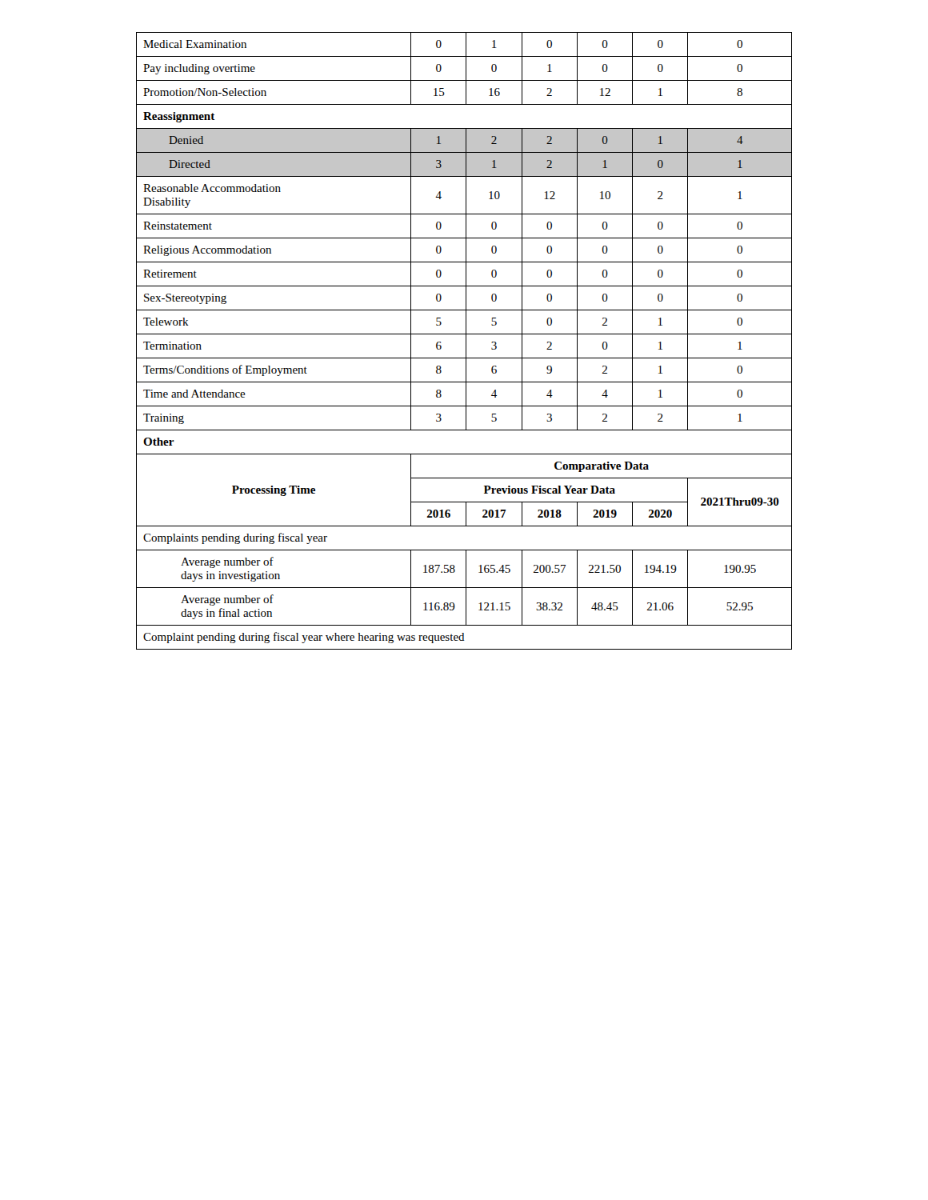| Medical Examination | 0 | 1 | 0 | 0 | 0 | 0 |
| Pay including overtime | 0 | 0 | 1 | 0 | 0 | 0 |
| Promotion/Non-Selection | 15 | 16 | 2 | 12 | 1 | 8 |
| Reassignment |
| Denied | 1 | 2 | 2 | 0 | 1 | 4 |
| Directed | 3 | 1 | 2 | 1 | 0 | 1 |
| Reasonable Accommodation Disability | 4 | 10 | 12 | 10 | 2 | 1 |
| Reinstatement | 0 | 0 | 0 | 0 | 0 | 0 |
| Religious Accommodation | 0 | 0 | 0 | 0 | 0 | 0 |
| Retirement | 0 | 0 | 0 | 0 | 0 | 0 |
| Sex-Stereotyping | 0 | 0 | 0 | 0 | 0 | 0 |
| Telework | 5 | 5 | 0 | 2 | 1 | 0 |
| Termination | 6 | 3 | 2 | 0 | 1 | 1 |
| Terms/Conditions of Employment | 8 | 6 | 9 | 2 | 1 | 0 |
| Time and Attendance | 8 | 4 | 4 | 4 | 1 | 0 |
| Training | 3 | 5 | 3 | 2 | 2 | 1 |
| Other |
| Processing Time | Comparative Data |
| Previous Fiscal Year Data | 2021Thru09-30 |
| 2016 | 2017 | 2018 | 2019 | 2020 |
| Complaints pending during fiscal year |
| Average number of days in investigation | 187.58 | 165.45 | 200.57 | 221.50 | 194.19 | 190.95 |
| Average number of days in final action | 116.89 | 121.15 | 38.32 | 48.45 | 21.06 | 52.95 |
| Complaint pending during fiscal year where hearing was requested |